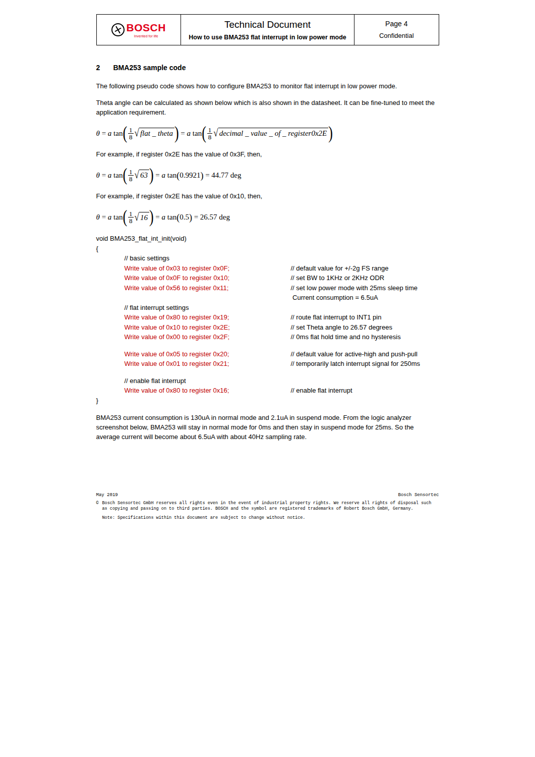| BOSCH Invented for life | Technical Document How to use BMA253 flat interrupt in low power mode | Page 4 Confidential |
2 BMA253 sample code
The following pseudo code shows how to configure BMA253 to monitor flat interrupt in low power mode.
Theta angle can be calculated as shown below which is also shown in the datasheet. It can be fine-tuned to meet the application requirement.
θ = a tan(18√flat _ theta) = a tan(18√decimal _ value _ of _ register0x2E)
For example, if register 0x2E has the value of 0x3F, then,
θ = a tan(18√63) = a tan(0.9921) = 44.77 deg
For example, if register 0x2E has the value of 0x10, then,
θ = a tan(18√16) = a tan(0.5) = 26.57 deg
void BMA253_flat_int_init(void)
{
// basic settings
Write value of 0x03 to register 0x0F;
// default value for +/-2g FS range
Write value of 0x0F to register 0x10;
// set BW to 1KHz or 2KHz ODR
Write value of 0x56 to register 0x11;
// set low power mode with 25ms sleep time
Current consumption = 6.5uA
// flat interrupt settings
Write value of 0x80 to register 0x19;
// route flat interrupt to INT1 pin
Write value of 0x10 to register 0x2E;
// set Theta angle to 26.57 degrees
Write value of 0x00 to register 0x2F;
// 0ms flat hold time and no hysteresis
Write value of 0x05 to register 0x20;
// default value for active-high and push-pull
Write value of 0x01 to register 0x21;
// temporarily latch interrupt signal for 250ms
// enable flat interrupt
Write value of 0x80 to register 0x16;
// enable flat interrupt
}
BMA253 current consumption is 130uA in normal mode and 2.1uA in suspend mode. From the logic analyzer screenshot below, BMA253 will stay in normal mode for 0ms and then stay in suspend mode for 25ms. So the average current will become about 6.5uA with about 40Hz sampling rate.
May 2019 Bosch Sensortec
©
Bosch Sensortec GmbH reserves all rights even in the event of industrial property rights. We reserve all rights of disposal such as copying and passing on to third parties. BOSCH and the symbol are registered trademarks of Robert Bosch GmbH, Germany.
Note: Specifications within this document are subject to change without notice.